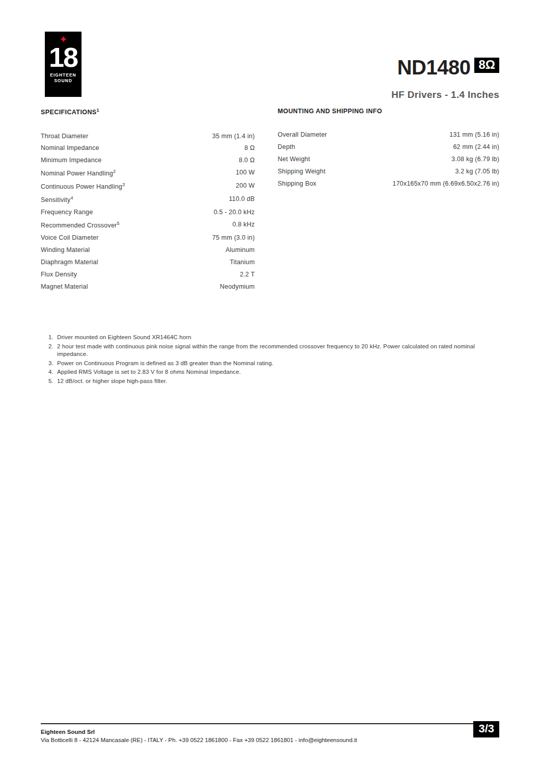✦ 18 EIGHTEEN
SOUND
ND14808Ω
HF Drivers - 1.4 Inches
SPECIFICATIONS1
| Throat Diameter | 35 mm (1.4 in) |
| Nominal Impedance | 8 Ω |
| Minimum Impedance | 8.0 Ω |
| Nominal Power Handling 2 | 100 W |
| Continuous Power Handling 3 | 200 W |
| Sensitivity 4 | 110.0 dB |
| Frequency Range | 0.5 - 20.0 kHz |
| Recommended Crossover 5 | 0.8 kHz |
| Voice Coil Diameter | 75 mm (3.0 in) |
| Winding Material | Aluminum |
| Diaphragm Material | Titanium |
| Flux Density | 2.2 T |
| Magnet Material | Neodymium |
MOUNTING AND SHIPPING INFO
| Overall Diameter | 131 mm (5.16 in) |
| Depth | 62 mm (2.44 in) |
| Net Weight | 3.08 kg (6.79 lb) |
| Shipping Weight | 3.2 kg (7.05 lb) |
| Shipping Box | 170x165x70 mm (6.69x6.50x2.76 in) |
Driver mounted on Eighteen Sound XR1464C horn
2 hour test made with continuous pink noise signal within the range from the recommended crossover frequency to 20 kHz. Power calculated on rated nominal impedance.
Power on Continuous Program is defined as 3 dB greater than the Nominal rating.
Applied RMS Voltage is set to 2.83 V for 8 ohms Nominal Impedance.
12 dB/oct. or higher slope high-pass filter.
Eighteen Sound Srl
Via Botticelli 8 - 42124 Mancasale (RE) - ITALY - Ph. +39 0522 1861800 - Fax +39 0522 1861801 - info@eighteensound.it
3/3